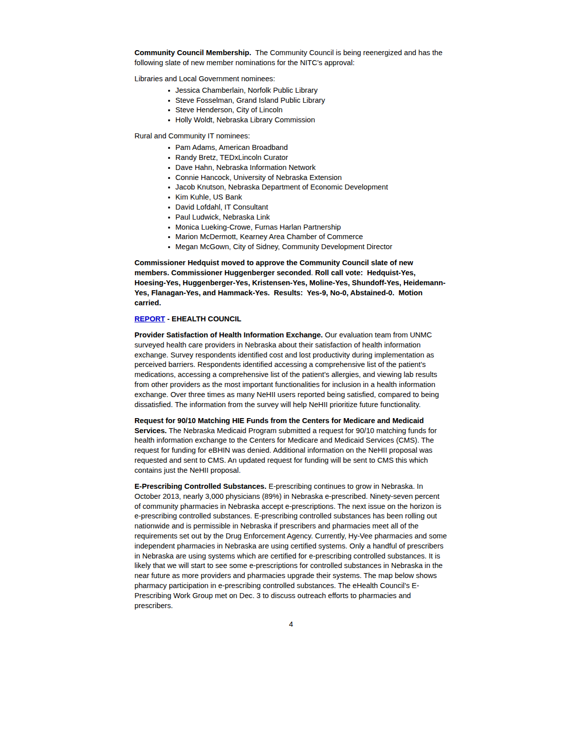Community Council Membership. The Community Council is being reenergized and has the following slate of new member nominations for the NITC’s approval:
Libraries and Local Government nominees:
Jessica Chamberlain, Norfolk Public Library
Steve Fosselman, Grand Island Public Library
Steve Henderson, City of Lincoln
Holly Woldt, Nebraska Library Commission
Rural and Community IT nominees:
Pam Adams, American Broadband
Randy Bretz, TEDxLincoln Curator
Dave Hahn, Nebraska Information Network
Connie Hancock, University of Nebraska Extension
Jacob Knutson, Nebraska Department of Economic Development
Kim Kuhle, US Bank
David Lofdahl, IT Consultant
Paul Ludwick, Nebraska Link
Monica Lueking-Crowe, Furnas Harlan Partnership
Marion McDermott, Kearney Area Chamber of Commerce
Megan McGown, City of Sidney, Community Development Director
Commissioner Hedquist moved to approve the Community Council slate of new members. Commissioner Huggenberger seconded. Roll call vote: Hedquist-Yes, Hoesing-Yes, Huggenberger-Yes, Kristensen-Yes, Moline-Yes, Shundoff-Yes, Heidemann-Yes, Flanagan-Yes, and Hammack-Yes. Results: Yes-9, No-0, Abstained-0. Motion carried.
REPORT - EHEALTH COUNCIL
Provider Satisfaction of Health Information Exchange. Our evaluation team from UNMC surveyed health care providers in Nebraska about their satisfaction of health information exchange. Survey respondents identified cost and lost productivity during implementation as perceived barriers. Respondents identified accessing a comprehensive list of the patient’s medications, accessing a comprehensive list of the patient’s allergies, and viewing lab results from other providers as the most important functionalities for inclusion in a health information exchange. Over three times as many NeHII users reported being satisfied, compared to being dissatisfied. The information from the survey will help NeHII prioritize future functionality.
Request for 90/10 Matching HIE Funds from the Centers for Medicare and Medicaid Services. The Nebraska Medicaid Program submitted a request for 90/10 matching funds for health information exchange to the Centers for Medicare and Medicaid Services (CMS). The request for funding for eBHIN was denied. Additional information on the NeHII proposal was requested and sent to CMS. An updated request for funding will be sent to CMS this which contains just the NeHII proposal.
E-Prescribing Controlled Substances. E-prescribing continues to grow in Nebraska. In October 2013, nearly 3,000 physicians (89%) in Nebraska e-prescribed. Ninety-seven percent of community pharmacies in Nebraska accept e-prescriptions. The next issue on the horizon is e-prescribing controlled substances. E-prescribing controlled substances has been rolling out nationwide and is permissible in Nebraska if prescribers and pharmacies meet all of the requirements set out by the Drug Enforcement Agency. Currently, Hy-Vee pharmacies and some independent pharmacies in Nebraska are using certified systems. Only a handful of prescribers in Nebraska are using systems which are certified for e-prescribing controlled substances. It is likely that we will start to see some e-prescriptions for controlled substances in Nebraska in the near future as more providers and pharmacies upgrade their systems. The map below shows pharmacy participation in e-prescribing controlled substances. The eHealth Council’s E-Prescribing Work Group met on Dec. 3 to discuss outreach efforts to pharmacies and prescribers.
4